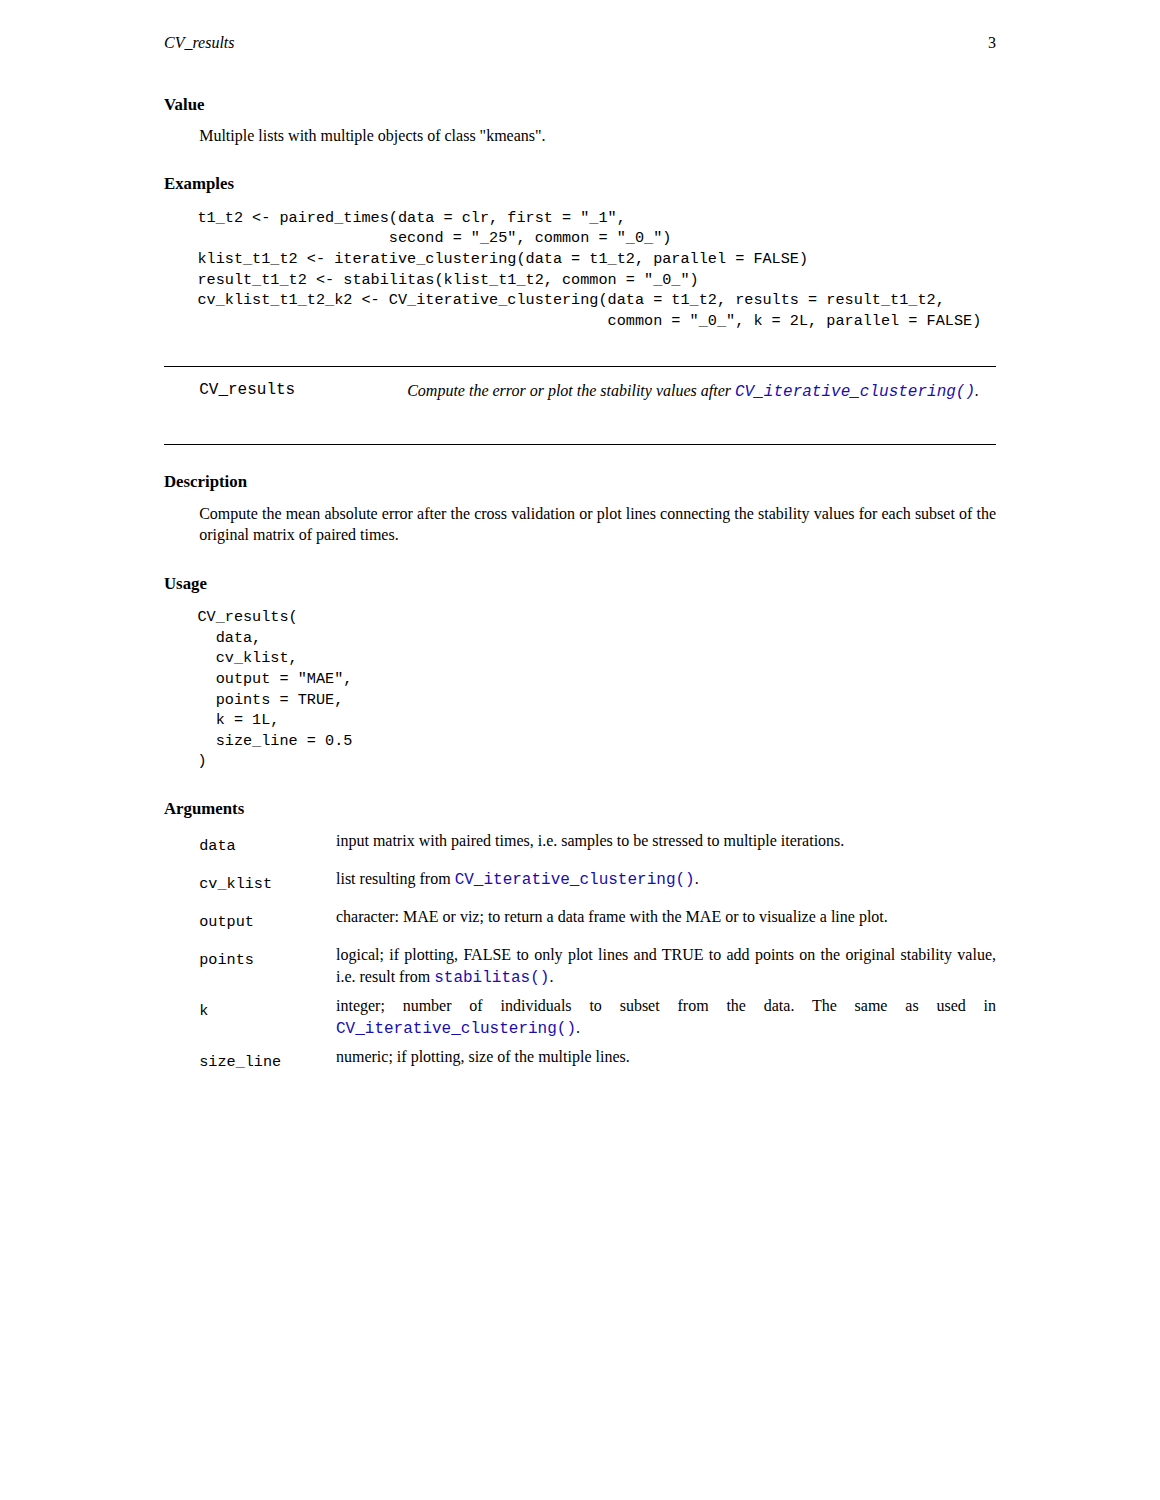CV_results 3
Value
Multiple lists with multiple objects of class "kmeans".
Examples
t1_t2 <- paired_times(data = clr, first = "_1",
                     second = "_25", common = "_0_")
klist_t1_t2 <- iterative_clustering(data = t1_t2, parallel = FALSE)
result_t1_t2 <- stabilitas(klist_t1_t2, common = "_0_")
cv_klist_t1_t2_k2 <- CV_iterative_clustering(data = t1_t2, results = result_t1_t2,
                                             common = "_0_", k = 2L, parallel = FALSE)
CV_results
Compute the error or plot the stability values after CV_iterative_clustering().
Description
Compute the mean absolute error after the cross validation or plot lines connecting the stability values for each subset of the original matrix of paired times.
Usage
CV_results(
  data,
  cv_klist,
  output = "MAE",
  points = TRUE,
  k = 1L,
  size_line = 0.5
)
Arguments
data
input matrix with paired times, i.e. samples to be stressed to multiple iterations.
cv_klist
list resulting from CV_iterative_clustering().
output
character: MAE or viz; to return a data frame with the MAE or to visualize a line plot.
points
logical; if plotting, FALSE to only plot lines and TRUE to add points on the original stability value, i.e. result from stabilitas().
k
integer; number of individuals to subset from the data. The same as used in CV_iterative_clustering().
size_line
numeric; if plotting, size of the multiple lines.